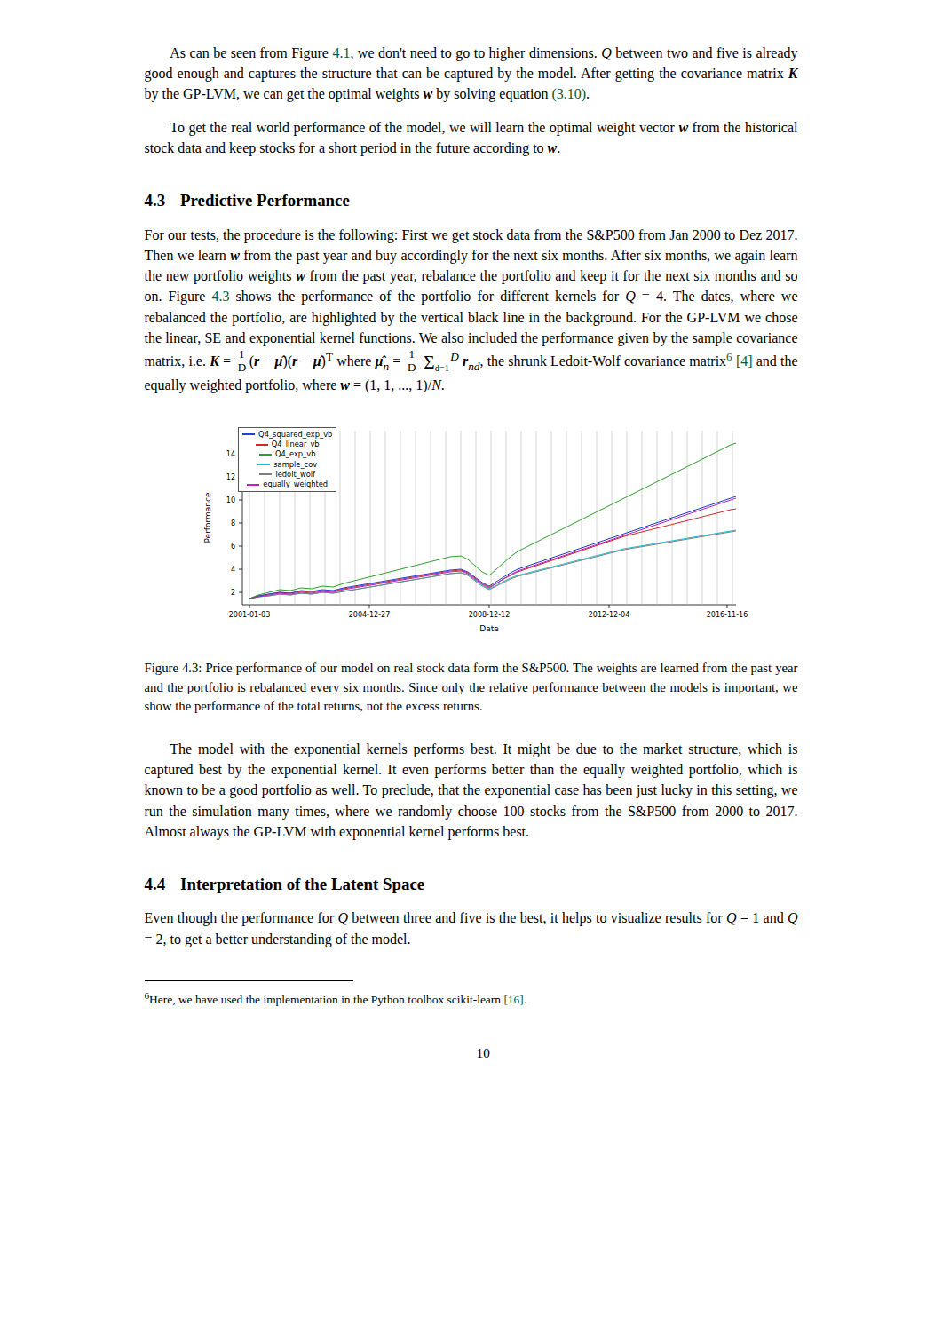As can be seen from Figure 4.1, we don't need to go to higher dimensions. Q between two and five is already good enough and captures the structure that can be captured by the model. After getting the covariance matrix K by the GP-LVM, we can get the optimal weights w by solving equation (3.10).
To get the real world performance of the model, we will learn the optimal weight vector w from the historical stock data and keep stocks for a short period in the future according to w.
4.3 Predictive Performance
For our tests, the procedure is the following: First we get stock data from the S&P500 from Jan 2000 to Dez 2017. Then we learn w from the past year and buy accordingly for the next six months. After six months, we again learn the new portfolio weights w from the past year, rebalance the portfolio and keep it for the next six months and so on. Figure 4.3 shows the performance of the portfolio for different kernels for Q = 4. The dates, where we rebalanced the portfolio, are highlighted by the vertical black line in the background. For the GP-LVM we chose the linear, SE and exponential kernel functions. We also included the performance given by the sample covariance matrix, i.e. K = 1 D(r − μ̂)(r − μ̂)T where μ̂n = 1 D Σd=1D rnd, the shrunk Ledoit-Wolf covariance matrix6 [4] and the equally weighted portfolio, where w = (1, 1, ..., 1)/N.
2 4 6 8 10 12 14 Performance 2001-01-03 2004-12-27 2008-12-12 2012-12-04 2016-11-16 Date
Q4_squared_exp_vb
Q4_linear_vb
Q4_exp_vb
sample_cov
ledoit_wolf
equally_weighted
Figure 4.3: Price performance of our model on real stock data form the S&P500. The weights are learned from the past year and the portfolio is rebalanced every six months. Since only the relative performance between the models is important, we show the performance of the total returns, not the excess returns.
The model with the exponential kernels performs best. It might be due to the market structure, which is captured best by the exponential kernel. It even performs better than the equally weighted portfolio, which is known to be a good portfolio as well. To preclude, that the exponential case has been just lucky in this setting, we run the simulation many times, where we randomly choose 100 stocks from the S&P500 from 2000 to 2017. Almost always the GP-LVM with exponential kernel performs best.
4.4 Interpretation of the Latent Space
Even though the performance for Q between three and five is the best, it helps to visualize results for Q = 1 and Q = 2, to get a better understanding of the model.
6Here, we have used the implementation in the Python toolbox scikit-learn [16].
10